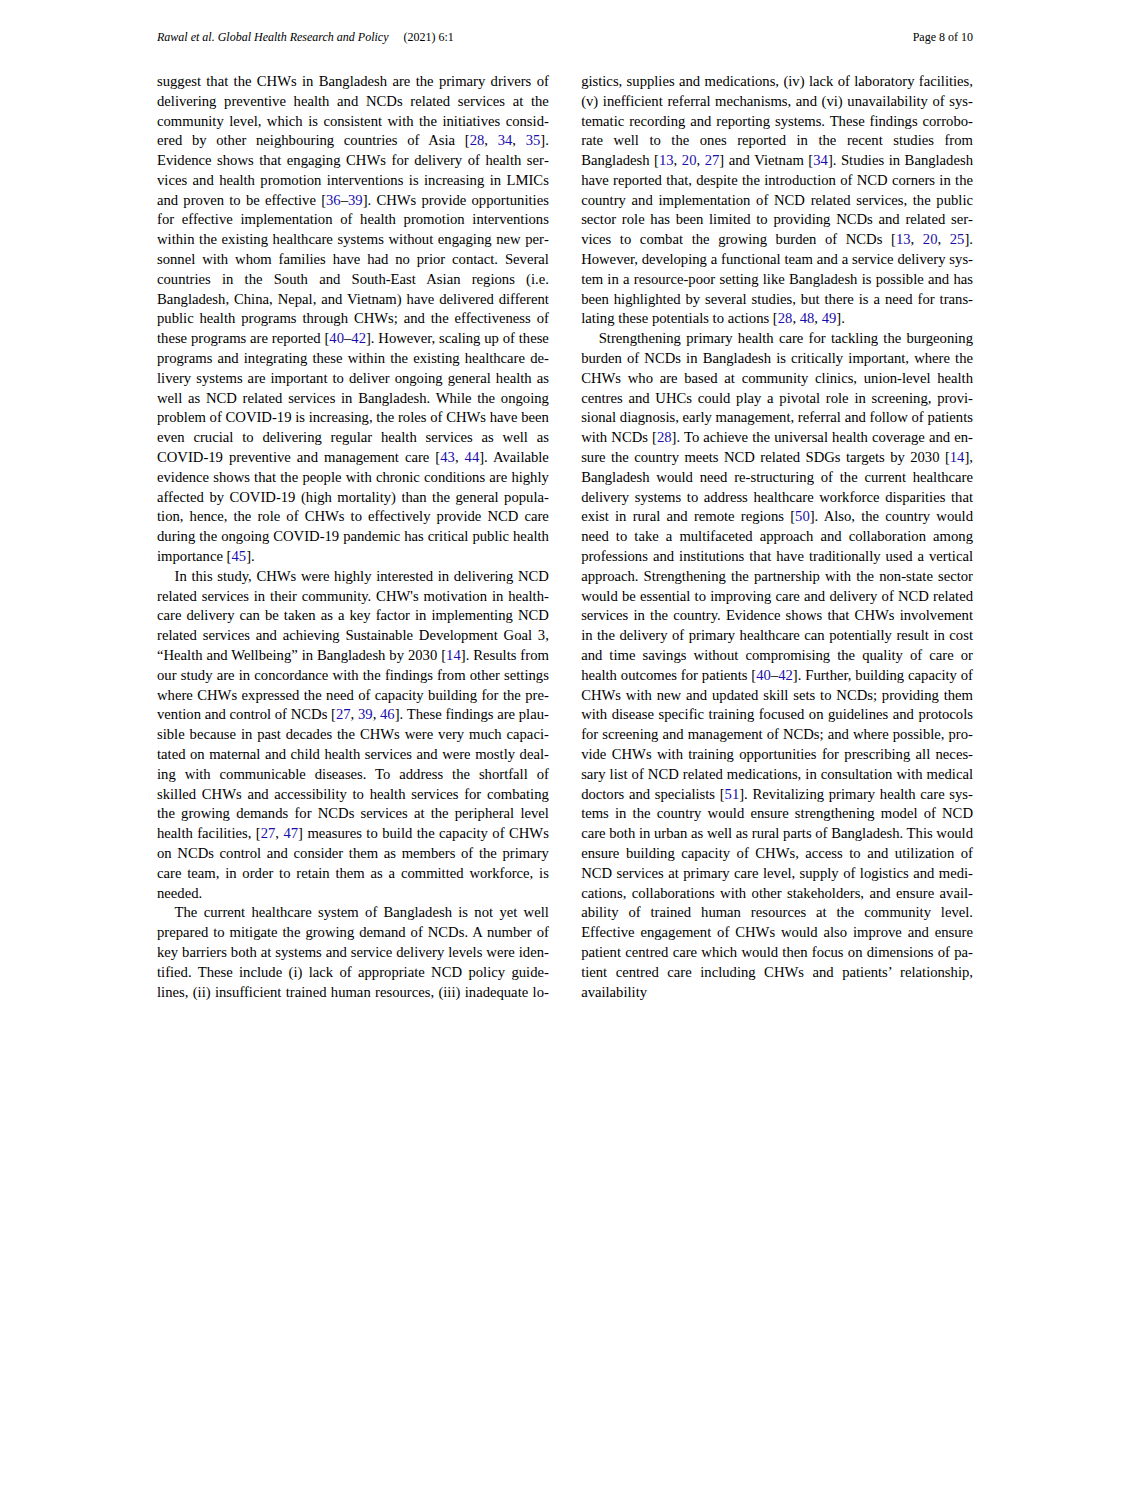Rawal et al. Global Health Research and Policy (2021) 6:1
Page 8 of 10
suggest that the CHWs in Bangladesh are the primary drivers of delivering preventive health and NCDs related services at the community level, which is consistent with the initiatives considered by other neighbouring countries of Asia [28, 34, 35]. Evidence shows that engaging CHWs for delivery of health services and health promotion interventions is increasing in LMICs and proven to be effective [36–39]. CHWs provide opportunities for effective implementation of health promotion interventions within the existing healthcare systems without engaging new personnel with whom families have had no prior contact. Several countries in the South and South-East Asian regions (i.e. Bangladesh, China, Nepal, and Vietnam) have delivered different public health programs through CHWs; and the effectiveness of these programs are reported [40–42]. However, scaling up of these programs and integrating these within the existing healthcare delivery systems are important to deliver ongoing general health as well as NCD related services in Bangladesh. While the ongoing problem of COVID-19 is increasing, the roles of CHWs have been even crucial to delivering regular health services as well as COVID-19 preventive and management care [43, 44]. Available evidence shows that the people with chronic conditions are highly affected by COVID-19 (high mortality) than the general population, hence, the role of CHWs to effectively provide NCD care during the ongoing COVID-19 pandemic has critical public health importance [45].
In this study, CHWs were highly interested in delivering NCD related services in their community. CHW's motivation in healthcare delivery can be taken as a key factor in implementing NCD related services and achieving Sustainable Development Goal 3, “Health and Wellbeing” in Bangladesh by 2030 [14]. Results from our study are in concordance with the findings from other settings where CHWs expressed the need of capacity building for the prevention and control of NCDs [27, 39, 46]. These findings are plausible because in past decades the CHWs were very much capacitated on maternal and child health services and were mostly dealing with communicable diseases. To address the shortfall of skilled CHWs and accessibility to health services for combating the growing demands for NCDs services at the peripheral level health facilities, [27, 47] measures to build the capacity of CHWs on NCDs control and consider them as members of the primary care team, in order to retain them as a committed workforce, is needed.
The current healthcare system of Bangladesh is not yet well prepared to mitigate the growing demand of NCDs. A number of key barriers both at systems and service delivery levels were identified. These include (i) lack of appropriate NCD policy guidelines, (ii) insufficient trained human resources, (iii) inadequate logistics, supplies and medications, (iv) lack of laboratory facilities, (v) inefficient referral mechanisms, and (vi) unavailability of systematic recording and reporting systems. These findings corroborate well to the ones reported in the recent studies from Bangladesh [13, 20, 27] and Vietnam [34]. Studies in Bangladesh have reported that, despite the introduction of NCD corners in the country and implementation of NCD related services, the public sector role has been limited to providing NCDs and related services to combat the growing burden of NCDs [13, 20, 25]. However, developing a functional team and a service delivery system in a resource-poor setting like Bangladesh is possible and has been highlighted by several studies, but there is a need for translating these potentials to actions [28, 48, 49].
Strengthening primary health care for tackling the burgeoning burden of NCDs in Bangladesh is critically important, where the CHWs who are based at community clinics, union-level health centres and UHCs could play a pivotal role in screening, provisional diagnosis, early management, referral and follow of patients with NCDs [28]. To achieve the universal health coverage and ensure the country meets NCD related SDGs targets by 2030 [14], Bangladesh would need re-structuring of the current healthcare delivery systems to address healthcare workforce disparities that exist in rural and remote regions [50]. Also, the country would need to take a multifaceted approach and collaboration among professions and institutions that have traditionally used a vertical approach. Strengthening the partnership with the non-state sector would be essential to improving care and delivery of NCD related services in the country. Evidence shows that CHWs involvement in the delivery of primary healthcare can potentially result in cost and time savings without compromising the quality of care or health outcomes for patients [40–42]. Further, building capacity of CHWs with new and updated skill sets to NCDs; providing them with disease specific training focused on guidelines and protocols for screening and management of NCDs; and where possible, provide CHWs with training opportunities for prescribing all necessary list of NCD related medications, in consultation with medical doctors and specialists [51]. Revitalizing primary health care systems in the country would ensure strengthening model of NCD care both in urban as well as rural parts of Bangladesh. This would ensure building capacity of CHWs, access to and utilization of NCD services at primary care level, supply of logistics and medications, collaborations with other stakeholders, and ensure availability of trained human resources at the community level. Effective engagement of CHWs would also improve and ensure patient centred care which would then focus on dimensions of patient centred care including CHWs and patients’ relationship, availability